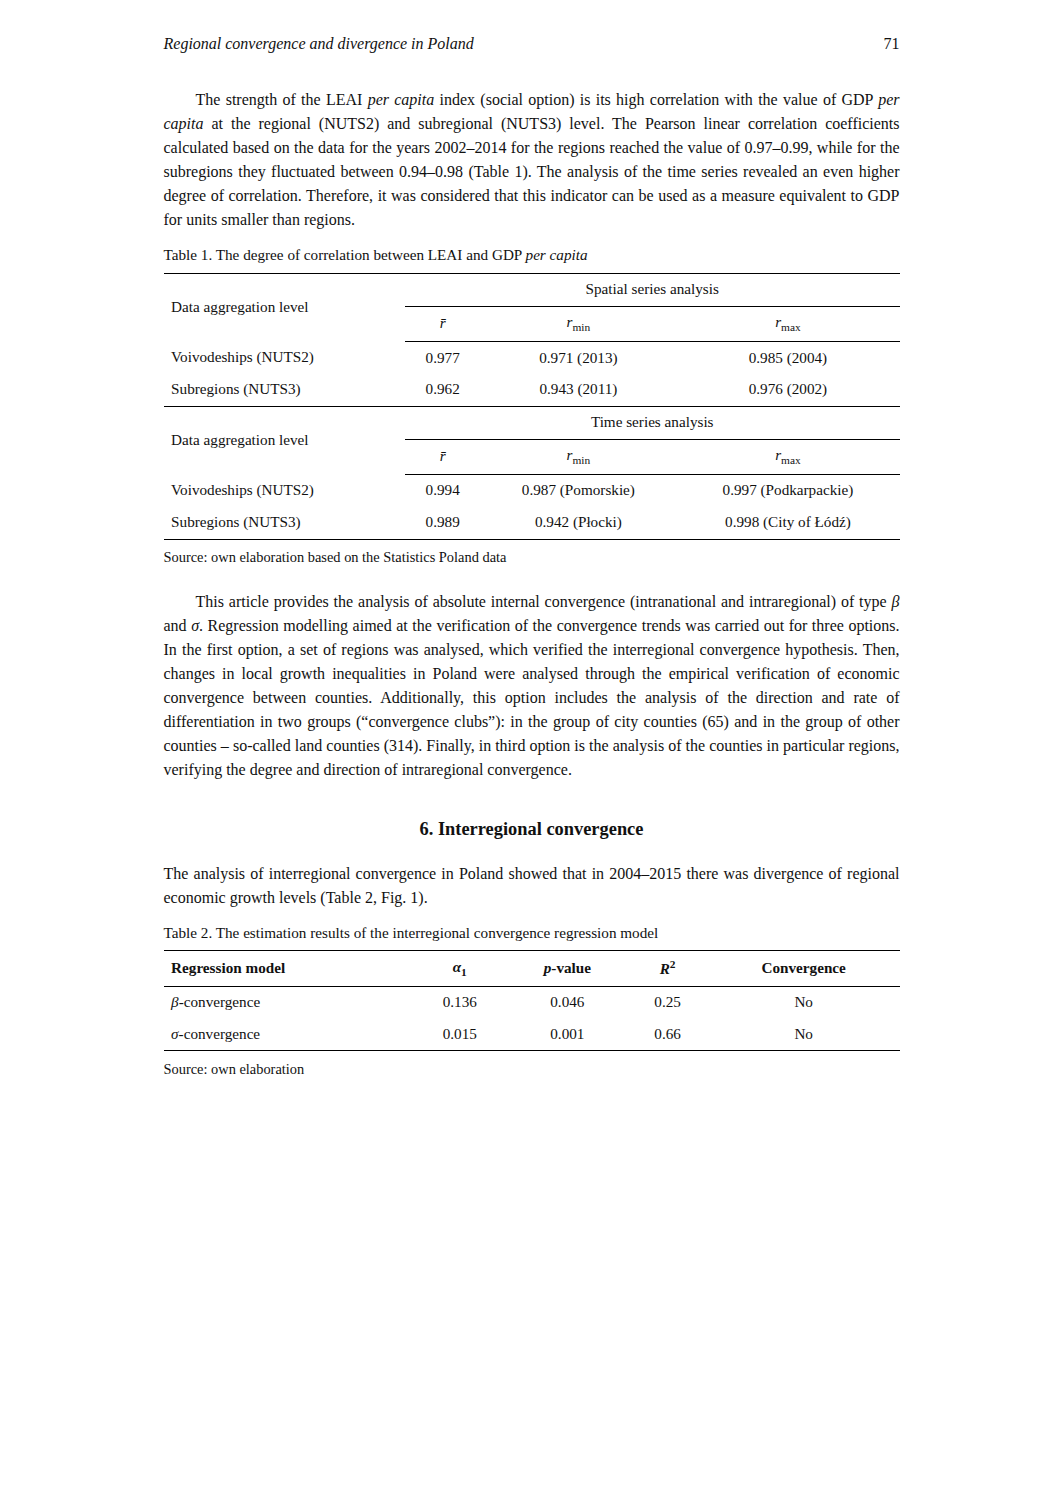Regional convergence and divergence in Poland 71
The strength of the LEAI per capita index (social option) is its high correlation with the value of GDP per capita at the regional (NUTS2) and subregional (NUTS3) level. The Pearson linear correlation coefficients calculated based on the data for the years 2002–2014 for the regions reached the value of 0.97–0.99, while for the subregions they fluctuated between 0.94–0.98 (Table 1). The analysis of the time series revealed an even higher degree of correlation. Therefore, it was considered that this indicator can be used as a measure equivalent to GDP for units smaller than regions.
Table 1. The degree of correlation between LEAI and GDP per capita
| Data aggregation level | Spatial series analysis |
| r̄ | r min | r max |
| Voivodeships (NUTS2) | 0.977 | 0.971 (2013) | 0.985 (2004) |
| Subregions (NUTS3) | 0.962 | 0.943 (2011) | 0.976 (2002) |
| Data aggregation level | Time series analysis |
| r̄ | r min | r max |
| Voivodeships (NUTS2) | 0.994 | 0.987 (Pomorskie) | 0.997 (Podkarpackie) |
| Subregions (NUTS3) | 0.989 | 0.942 (Płocki) | 0.998 (City of Łódź) |
Source: own elaboration based on the Statistics Poland data
This article provides the analysis of absolute internal convergence (intranational and intraregional) of type β and σ. Regression modelling aimed at the verification of the convergence trends was carried out for three options. In the first option, a set of regions was analysed, which verified the interregional convergence hypothesis. Then, changes in local growth inequalities in Poland were analysed through the empirical verification of economic convergence between counties. Additionally, this option includes the analysis of the direction and rate of differentiation in two groups (“convergence clubs”): in the group of city counties (65) and in the group of other counties – so-called land counties (314). Finally, in third option is the analysis of the counties in particular regions, verifying the degree and direction of intraregional convergence.
6. Interregional convergence
The analysis of interregional convergence in Poland showed that in 2004–2015 there was divergence of regional economic growth levels (Table 2, Fig. 1).
Table 2. The estimation results of the interregional convergence regression model
| Regression model | α 1 | p -value | R 2 | Convergence |
| --- | --- | --- | --- | --- |
| β -convergence | 0.136 | 0.046 | 0.25 | No |
| σ -convergence | 0.015 | 0.001 | 0.66 | No |
Source: own elaboration